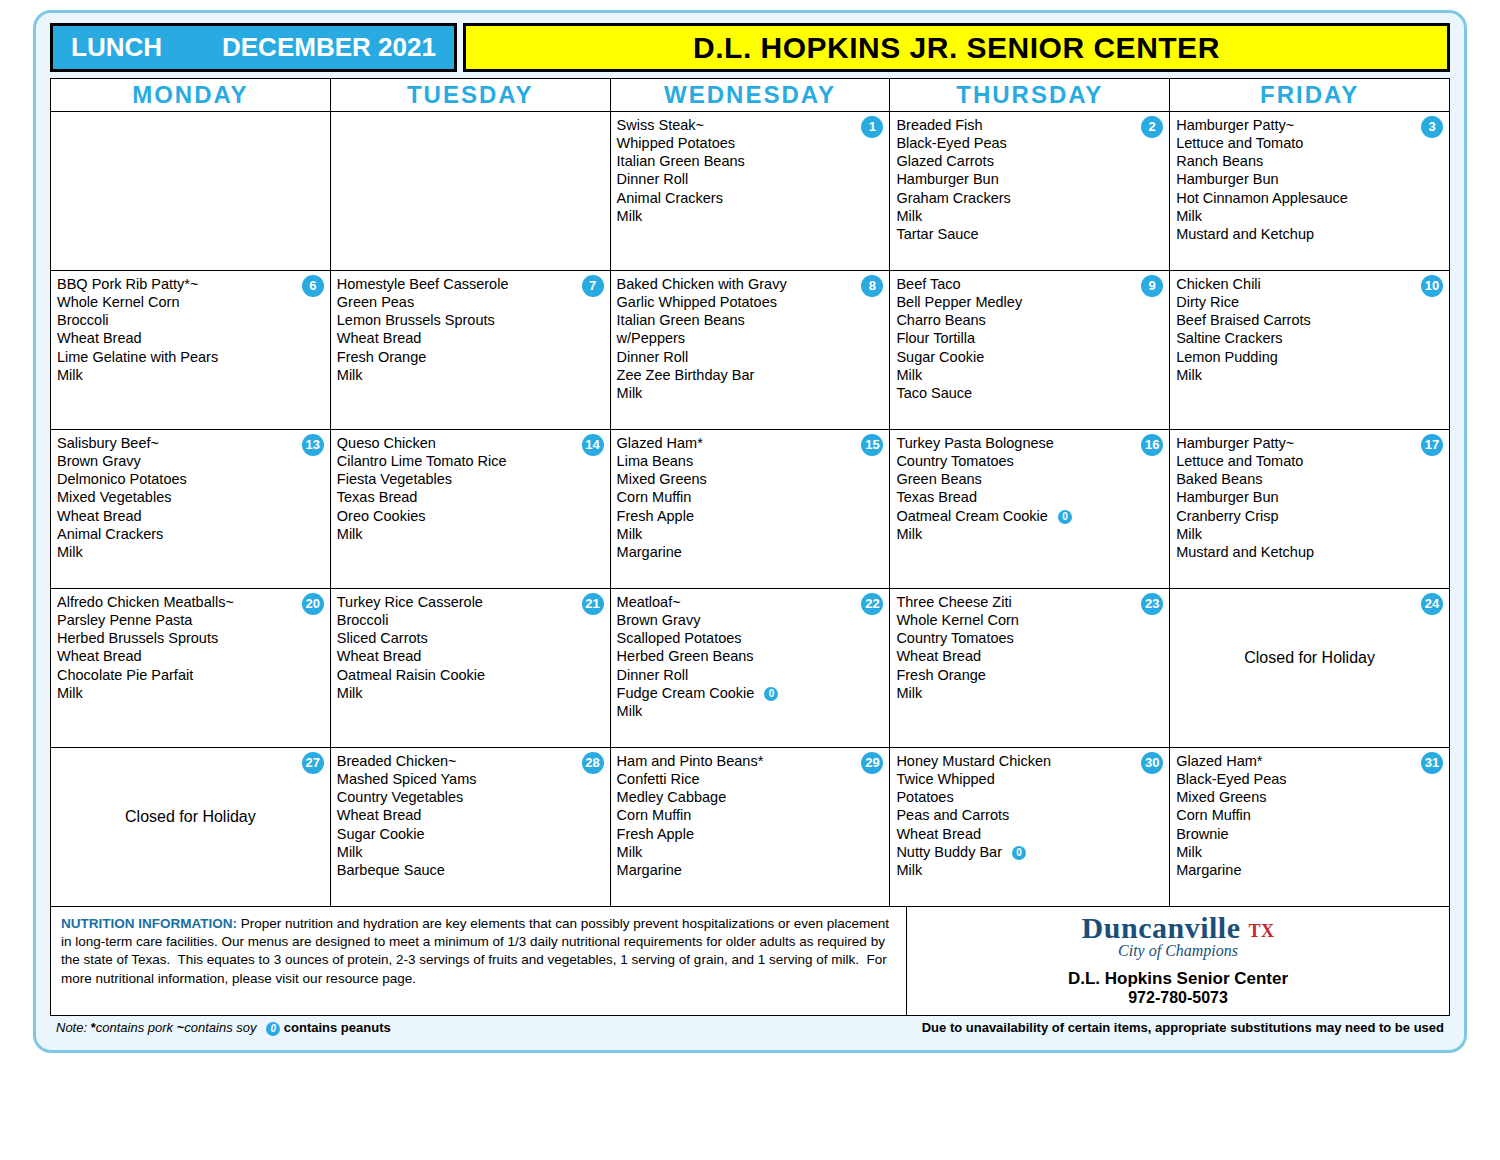LUNCH DECEMBER 2021
D.L. HOPKINS JR. SENIOR CENTER
| MONDAY | TUESDAY | WEDNESDAY | THURSDAY | FRIDAY |
| --- | --- | --- | --- | --- |
| | | 1 Swiss Steak~ Whipped Potatoes Italian Green Beans Dinner Roll Animal Crackers Milk | 2 Breaded Fish Black-Eyed Peas Glazed Carrots Hamburger Bun Graham Crackers Milk Tartar Sauce | 3 Hamburger Patty~ Lettuce and Tomato Ranch Beans Hamburger Bun Hot Cinnamon Applesauce Milk Mustard and Ketchup |
| 6 BBQ Pork Rib Patty*~ Whole Kernel Corn Broccoli Wheat Bread Lime Gelatine with Pears Milk | 7 Homestyle Beef Casserole Green Peas Lemon Brussels Sprouts Wheat Bread Fresh Orange Milk | 8 Baked Chicken with Gravy Garlic Whipped Potatoes Italian Green Beans w/Peppers Dinner Roll Zee Zee Birthday Bar Milk | 9 Beef Taco Bell Pepper Medley Charro Beans Flour Tortilla Sugar Cookie Milk Taco Sauce | 10 Chicken Chili Dirty Rice Beef Braised Carrots Saltine Crackers Lemon Pudding Milk |
| 13 Salisbury Beef~ Brown Gravy Delmonico Potatoes Mixed Vegetables Wheat Bread Animal Crackers Milk | 14 Queso Chicken Cilantro Lime Tomato Rice Fiesta Vegetables Texas Bread Oreo Cookies Milk | 15 Glazed Ham* Lima Beans Mixed Greens Corn Muffin Fresh Apple Milk Margarine | 16 Turkey Pasta Bolognese Country Tomatoes Green Beans Texas Bread Oatmeal Cream Cookie 0 Milk | 17 Hamburger Patty~ Lettuce and Tomato Baked Beans Hamburger Bun Cranberry Crisp Milk Mustard and Ketchup |
| 20 Alfredo Chicken Meatballs~ Parsley Penne Pasta Herbed Brussels Sprouts Wheat Bread Chocolate Pie Parfait Milk | 21 Turkey Rice Casserole Broccoli Sliced Carrots Wheat Bread Oatmeal Raisin Cookie Milk | 22 Meatloaf~ Brown Gravy Scalloped Potatoes Herbed Green Beans Dinner Roll Fudge Cream Cookie 0 Milk | 23 Three Cheese Ziti Whole Kernel Corn Country Tomatoes Wheat Bread Fresh Orange Milk | 24 Closed for Holiday |
| 27 Closed for Holiday | 28 Breaded Chicken~ Mashed Spiced Yams Country Vegetables Wheat Bread Sugar Cookie Milk Barbeque Sauce | 29 Ham and Pinto Beans* Confetti Rice Medley Cabbage Corn Muffin Fresh Apple Milk Margarine | 30 Honey Mustard Chicken Twice Whipped Potatoes Peas and Carrots Wheat Bread Nutty Buddy Bar 0 Milk | 31 Glazed Ham* Black-Eyed Peas Mixed Greens Corn Muffin Brownie Milk Margarine |
NUTRITION INFORMATION: Proper nutrition and hydration are key elements that can possibly prevent hospitalizations or even placement in long-term care facilities. Our menus are designed to meet a minimum of 1/3 daily nutritional requirements for older adults as required by the state of Texas. This equates to 3 ounces of protein, 2-3 servings of fruits and vegetables, 1 serving of grain, and 1 serving of milk. For more nutritional information, please visit our resource page.
DuncanvilleTX
City of Champions
D.L. Hopkins Senior Center
972-780-5073
Note: *contains pork ~contains soy 0 contains peanuts
Due to unavailability of certain items, appropriate substitutions may need to be used